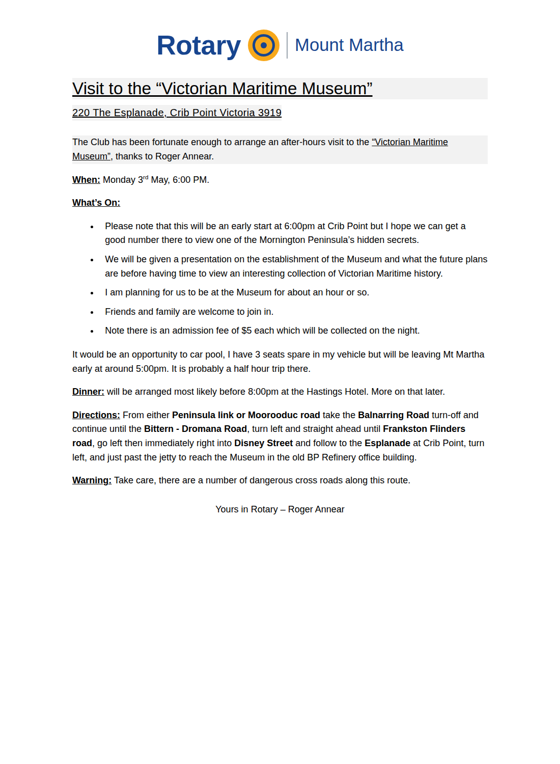Rotary Mount Martha
Visit to the “Victorian Maritime Museum”
220 The Esplanade, Crib Point Victoria 3919
The Club has been fortunate enough to arrange an after-hours visit to the “Victorian Maritime Museum”, thanks to Roger Annear.
When: Monday 3rd May, 6:00 PM.
What’s On:
Please note that this will be an early start at 6:00pm at Crib Point but I hope we can get a good number there to view one of the Mornington Peninsula’s hidden secrets.
We will be given a presentation on the establishment of the Museum and what the future plans are before having time to view an interesting collection of Victorian Maritime history.
I am planning for us to be at the Museum for about an hour or so.
Friends and family are welcome to join in.
Note there is an admission fee of $5 each which will be collected on the night.
It would be an opportunity to car pool, I have 3 seats spare in my vehicle but will be leaving Mt Martha early at around 5:00pm. It is probably a half hour trip there.
Dinner: will be arranged most likely before 8:00pm at the Hastings Hotel. More on that later.
Directions: From either Peninsula link or Moorooduc road take the Balnarring Road turn-off and continue until the Bittern - Dromana Road, turn left and straight ahead until Frankston Flinders road, go left then immediately right into Disney Street and follow to the Esplanade at Crib Point, turn left, and just past the jetty to reach the Museum in the old BP Refinery office building.
Warning: Take care, there are a number of dangerous cross roads along this route.
Yours in Rotary – Roger Annear